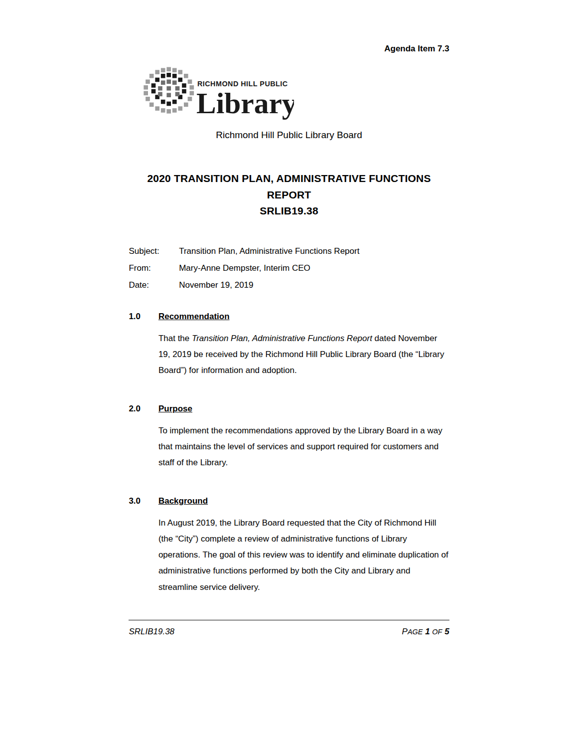Agenda Item 7.3
RICHMOND HILL PUBLIC Library
Richmond Hill Public Library Board
2020 TRANSITION PLAN, ADMINISTRATIVE FUNCTIONS
REPORT
SRLIB19.38
Subject:
Transition Plan, Administrative Functions Report
From:
Mary-Anne Dempster, Interim CEO
Date:
November 19, 2019
1.0
Recommendation
That the Transition Plan, Administrative Functions Report dated November 19, 2019 be received by the Richmond Hill Public Library Board (the “Library Board”) for information and adoption.
2.0
Purpose
To implement the recommendations approved by the Library Board in a way that maintains the level of services and support required for customers and staff of the Library.
3.0
Background
In August 2019, the Library Board requested that the City of Richmond Hill (the “City”) complete a review of administrative functions of Library operations. The goal of this review was to identify and eliminate duplication of administrative functions performed by both the City and Library and streamline service delivery.
SRLIB19.38
PAGE 1 OF 5